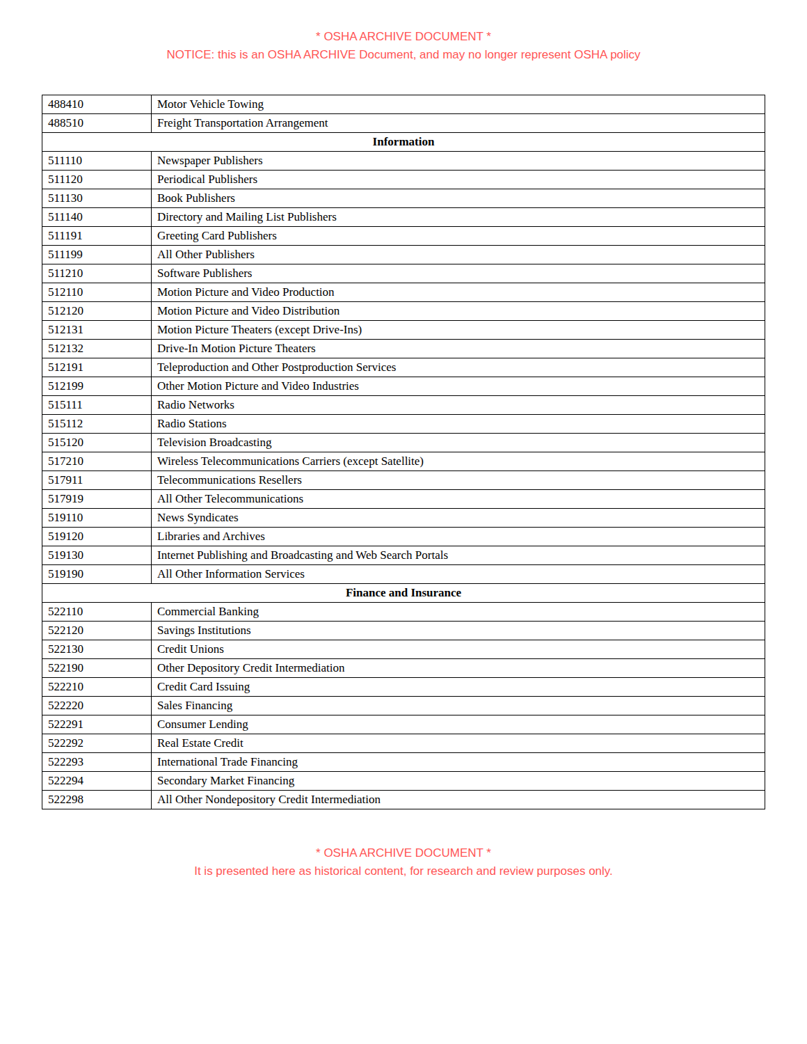* OSHA ARCHIVE DOCUMENT * NOTICE: this is an OSHA ARCHIVE Document, and may no longer represent OSHA policy
| 488410 | Motor Vehicle Towing |
| 488510 | Freight Transportation Arrangement |
| Information |
| 511110 | Newspaper Publishers |
| 511120 | Periodical Publishers |
| 511130 | Book Publishers |
| 511140 | Directory and Mailing List Publishers |
| 511191 | Greeting Card Publishers |
| 511199 | All Other Publishers |
| 511210 | Software Publishers |
| 512110 | Motion Picture and Video Production |
| 512120 | Motion Picture and Video Distribution |
| 512131 | Motion Picture Theaters (except Drive-Ins) |
| 512132 | Drive-In Motion Picture Theaters |
| 512191 | Teleproduction and Other Postproduction Services |
| 512199 | Other Motion Picture and Video Industries |
| 515111 | Radio Networks |
| 515112 | Radio Stations |
| 515120 | Television Broadcasting |
| 517210 | Wireless Telecommunications Carriers (except Satellite) |
| 517911 | Telecommunications Resellers |
| 517919 | All Other Telecommunications |
| 519110 | News Syndicates |
| 519120 | Libraries and Archives |
| 519130 | Internet Publishing and Broadcasting and Web Search Portals |
| 519190 | All Other Information Services |
| Finance and Insurance |
| 522110 | Commercial Banking |
| 522120 | Savings Institutions |
| 522130 | Credit Unions |
| 522190 | Other Depository Credit Intermediation |
| 522210 | Credit Card Issuing |
| 522220 | Sales Financing |
| 522291 | Consumer Lending |
| 522292 | Real Estate Credit |
| 522293 | International Trade Financing |
| 522294 | Secondary Market Financing |
| 522298 | All Other Nondepository Credit Intermediation |
* OSHA ARCHIVE DOCUMENT *
It is presented here as historical content, for research and review purposes only.